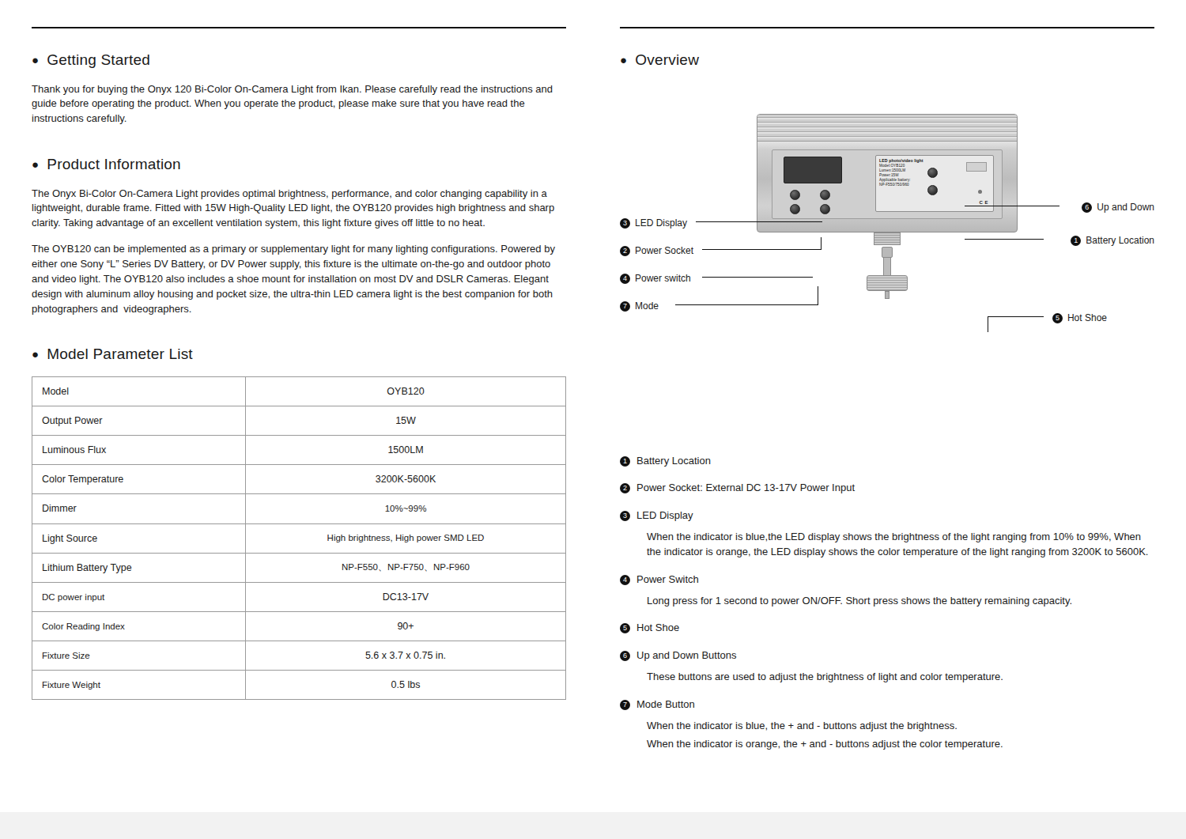Getting Started
Thank you for buying the Onyx 120 Bi-Color On-Camera Light from Ikan. Please carefully read the instructions and guide before operating the product. When you operate the product, please make sure that you have read the instructions carefully.
Product Information
The Onyx Bi-Color On-Camera Light provides optimal brightness, performance, and color changing capability in a lightweight, durable frame. Fitted with 15W High-Quality LED light, the OYB120 provides high brightness and sharp clarity. Taking advantage of an excellent ventilation system, this light fixture gives off little to no heat.
The OYB120 can be implemented as a primary or supplementary light for many lighting configurations. Powered by either one Sony “L” Series DV Battery, or DV Power supply, this fixture is the ultimate on-the-go and outdoor photo and video light. The OYB120 also includes a shoe mount for installation on most DV and DSLR Cameras. Elegant design with aluminum alloy housing and pocket size, the ultra-thin LED camera light is the best companion for both photographers and videographers.
Model Parameter List
| Model | OYB120 |
| Output Power | 15W |
| Luminous Flux | 1500LM |
| Color Temperature | 3200K-5600K |
| Dimmer | 10%~99% |
| Light Source | High brightness, High power SMD LED |
| Lithium Battery Type | NP-F550、NP-F750、NP-F960 |
| DC power input | DC13-17V |
| Color Reading Index | 90+ |
| Fixture Size | 5.6 x 3.7 x 0.75 in. |
| Fixture Weight | 0.5 lbs |
Overview
LED photo/video light Model:OYB120
Lumen:1500LM
Power:15W
Applicable battery:
NP-F550/750/960
C E
3 LED Display
2 Power Socket
4 Power switch
7 Mode
6 Up and Down
1 Battery Location
5 Hot Shoe
1 Battery Location
2 Power Socket: External DC 13-17V Power Input
3 LED Display
When the indicator is blue,the LED display shows the brightness of the light ranging from 10% to 99%, When the indicator is orange, the LED display shows the color temperature of the light ranging from 3200K to 5600K.
4 Power Switch
Long press for 1 second to power ON/OFF. Short press shows the battery remaining capacity.
5 Hot Shoe
6 Up and Down Buttons
These buttons are used to adjust the brightness of light and color temperature.
7 Mode Button
When the indicator is blue, the + and - buttons adjust the brightness.
When the indicator is orange, the + and - buttons adjust the color temperature.